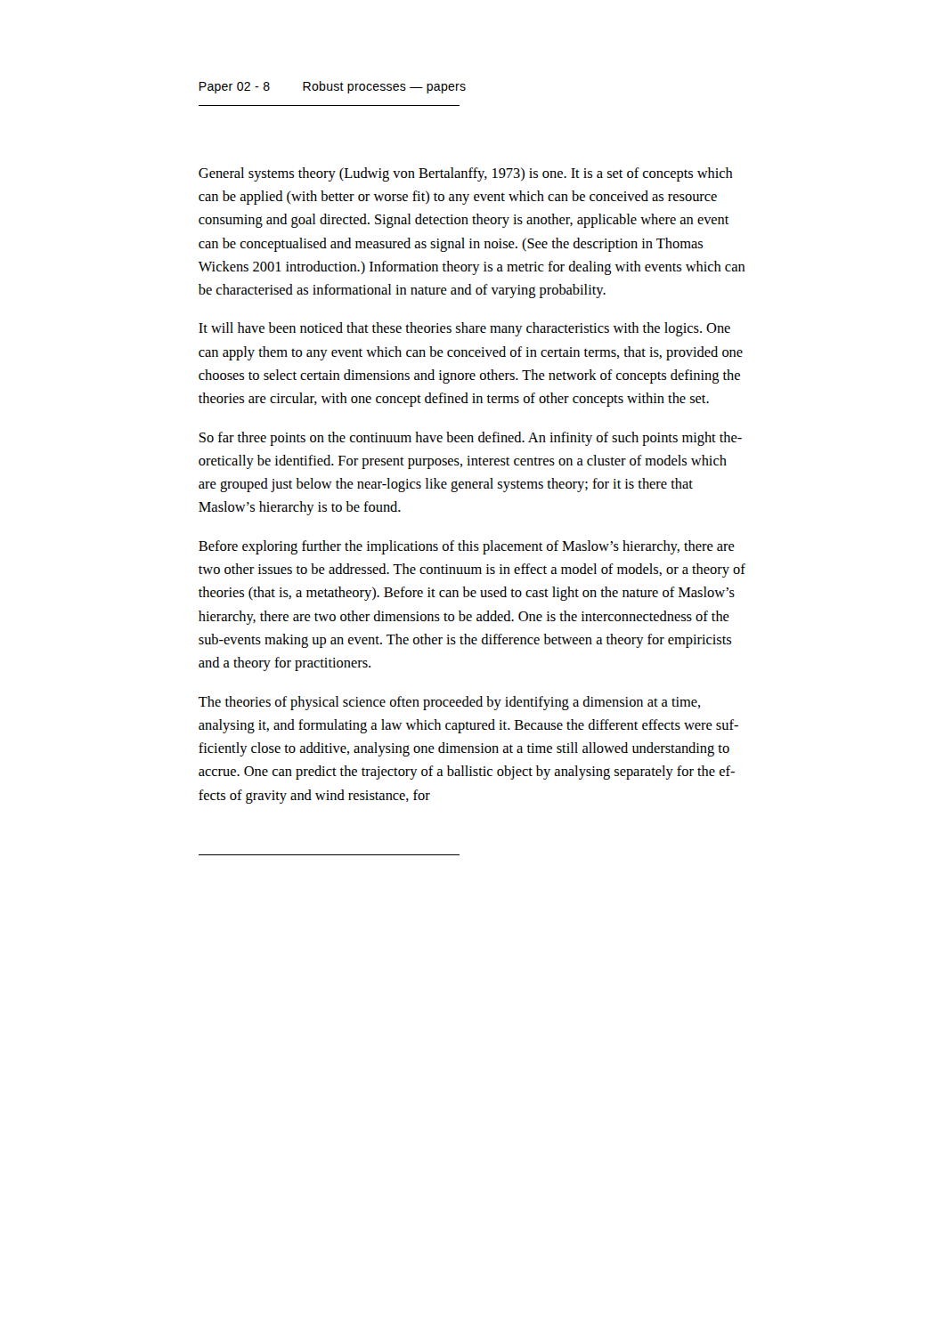Paper 02 - 8 Robust processes — papers
General systems theory (Ludwig von Bertalanffy, 1973) is one. It is a set of concepts which can be applied (with better or worse fit) to any event which can be conceived as resource consuming and goal directed. Signal detection theory is another, applicable where an event can be conceptualised and measured as signal in noise. (See the description in Thomas Wickens 2001 introduction.) Information theory is a metric for dealing with events which can be characterised as informational in nature and of varying probability.
It will have been noticed that these theories share many characteristics with the logics. One can apply them to any event which can be conceived of in certain terms, that is, provided one chooses to select certain dimensions and ignore others. The network of concepts defining the theories are circular, with one concept defined in terms of other concepts within the set.
So far three points on the continuum have been defined. An infinity of such points might theoretically be identified. For present purposes, interest centres on a cluster of models which are grouped just below the near-logics like general systems theory; for it is there that Maslow’s hierarchy is to be found.
Before exploring further the implications of this placement of Maslow’s hierarchy, there are two other issues to be addressed. The continuum is in effect a model of models, or a theory of theories (that is, a metatheory). Before it can be used to cast light on the nature of Maslow’s hierarchy, there are two other dimensions to be added. One is the interconnectedness of the sub-events making up an event. The other is the difference between a theory for empiricists and a theory for practitioners.
The theories of physical science often proceeded by identifying a dimension at a time, analysing it, and formulating a law which captured it. Because the different effects were sufficiently close to additive, analysing one dimension at a time still allowed understanding to accrue. One can predict the trajectory of a ballistic object by analysing separately for the effects of gravity and wind resistance, for